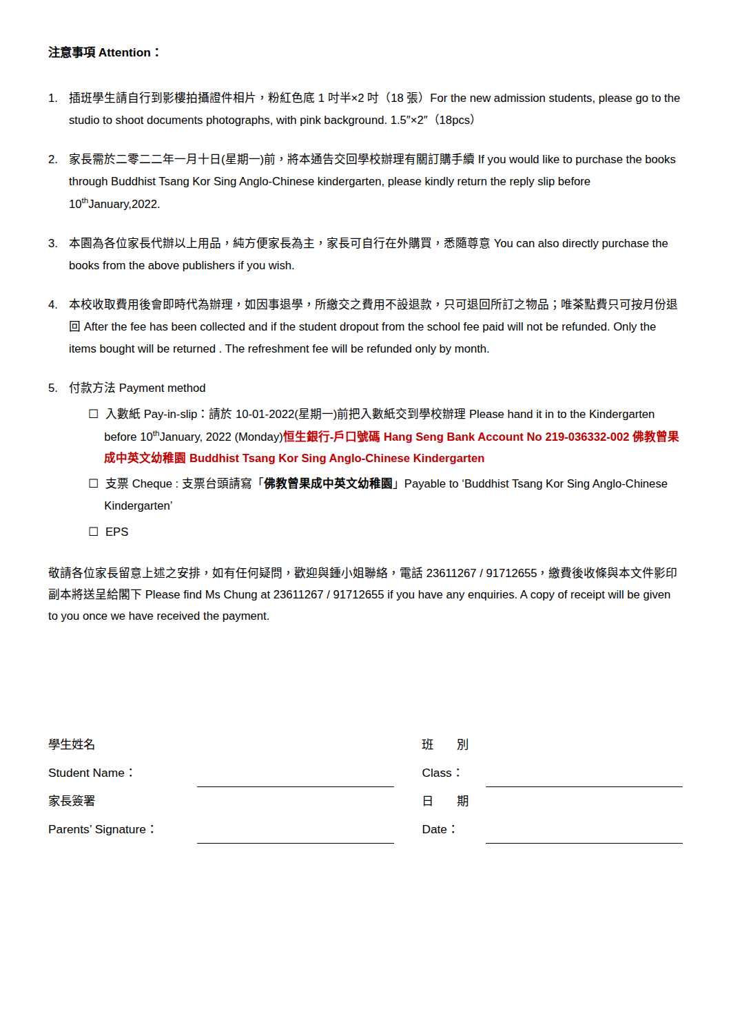注意事項 Attention：
插班學生請自行到影樓拍攝證件相片，粉紅色底 1 吋半×2 吋（18 張）For the new admission students, please go to the studio to shoot documents photographs, with pink background. 1.5″×2″（18pcs）
家長需於二零二二年一月十日(星期一)前，將本通告交回學校辦理有關訂購手續 If you would like to purchase the books through Buddhist Tsang Kor Sing Anglo-Chinese kindergarten, please kindly return the reply slip before 10thJanuary,2022.
本園為各位家長代辦以上用品，純方便家長為主，家長可自行在外購買，悉隨尊意 You can also directly purchase the books from the above publishers if you wish.
本校收取費用後會即時代為辦理，如因事退學，所繳交之費用不設退款，只可退回所訂之物品；唯茶點費只可按月份退回 After the fee has been collected and if the student dropout from the school fee paid will not be refunded. Only the items bought will be returned . The refreshment fee will be refunded only by month.
付款方法 Payment method
入數紙 Pay-in-slip：請於 10-01-2022(星期一)前把入數紙交到學校辦理 Please hand it in to the Kindergarten before 10thJanuary, 2022 (Monday)恒生銀行-戶口號碼 Hang Seng Bank Account No 219-036332-002 佛教曾果成中英文幼稚園 Buddhist Tsang Kor Sing Anglo-Chinese Kindergarten
支票 Cheque : 支票台頭請寫「佛教曾果成中英文幼稚園」Payable to ‘Buddhist Tsang Kor Sing Anglo-Chinese Kindergarten’
EPS
敬請各位家長留意上述之安排，如有任何疑問，歡迎與鍾小姐聯絡，電話 23611267 / 91712655，繳費後收條與本文件影印副本將送呈給閣下 Please find Ms Chung at 23611267 / 91712655 if you have any enquiries. A copy of receipt will be given to you once we have received the payment.
| 學生姓名 | | | 班 別 | |
| Student Name： | | | Class： | |
| 家長簽署 | | | 日 期 | |
| Parents’ Signature： | | | Date： | |